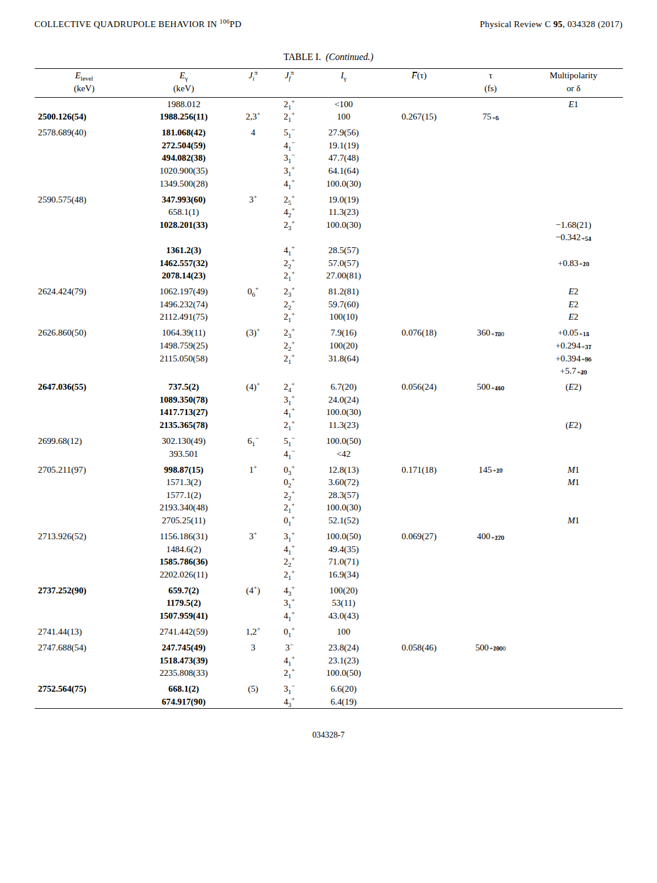Collective quadrupole behavior in 106Pd
Physical Review C 95, 034328 (2017)
TABLE I. (Continued.)
| E level | E γ | J i π | J f π | I γ | F̅ (τ) | τ | Multipolarity |
| --- | --- | --- | --- | --- | --- | --- | --- |
| (keV) | (keV) | | | | | (fs) | or δ |
| | 1988.012 | | 2 1 + | <100 | | | E 1 |
| 2500.126(54) | 1988.256(11) | 2,3 + | 2 1 + | 100 | 0.267(15) | 75 +6 −5 | |
| 2578.689(40) | 181.068(42) | 4 | 5 1 − | 27.9(56) | | | |
| | 272.504(59) | | 4 1 − | 19.1(19) | | | |
| | 494.082(38) | | 3 1 − | 47.7(48) | | | |
| | 1020.900(35) | | 3 1 + | 64.1(64) | | | |
| | 1349.500(28) | | 4 1 + | 100.0(30) | | | |
| 2590.575(48) | 347.993(60) | 3 + | 2 5 + | 19.0(19) | | | |
| | 658.1(1) | | 4 2 + | 11.3(23) | | | |
| | 1028.201(33) | | 2 3 + | 100.0(30) | | | −1.68(21) |
| | | | | | | | −0.342 +51 −54 |
| | 1361.2(3) | | 4 1 + | 28.5(57) | | | |
| | 1462.557(32) | | 2 2 + | 57.0(57) | | | +0.83 +20 −13 |
| | 2078.14(23) | | 2 1 + | 27.00(81) | | | |
| 2624.424(79) | 1062.197(49) | 0 6 + | 2 3 + | 81.2(81) | | | E 2 |
| | 1496.232(74) | | 2 2 + | 59.7(60) | | | E 2 |
| | 2112.491(75) | | 2 1 + | 100(10) | | | E 2 |
| 2626.860(50) | 1064.39(11) | (3) + | 2 3 + | 7.9(16) | 0.076(18) | 360 +120 −70 | +0.05 +14 −15 |
| | 1498.759(25) | | 2 2 + | 100(20) | | | +0.294 +31 −37 |
| | 2115.050(58) | | 2 1 + | 31.8(64) | | | +0.394 +96 −86 |
| | | | | | | | +5.7 +49 −20 |
| 2647.036(55) | 737.5(2) | (4) + | 2 4 + | 6.7(20) | 0.056(24) | 500 +410 −160 | ( E 2) |
| | 1089.350(78) | | 3 1 + | 24.0(24) | | | |
| | 1417.713(27) | | 4 1 + | 100.0(30) | | | |
| | 2135.365(78) | | 2 1 + | 11.3(23) | | | ( E 2) |
| 2699.68(12) | 302.130(49) | 6 1 − | 5 1 − | 100.0(50) | | | |
| | 393.501 | | 4 1 − | <42 | | | |
| 2705.211(97) | 998.87(15) | 1 + | 0 3 + | 12.8(13) | 0.171(18) | 145 +20 −17 | M 1 |
| | 1571.3(2) | | 0 2 + | 3.60(72) | | | M 1 |
| | 1577.1(2) | | 2 2 + | 28.3(57) | | | |
| | 2193.340(48) | | 2 1 + | 100.0(30) | | | |
| | 2705.25(11) | | 0 1 + | 52.1(52) | | | M 1 |
| 2713.926(52) | 1156.186(31) | 3 + | 3 1 + | 100.0(50) | 0.069(27) | 400 +270 −120 | |
| | 1484.6(2) | | 4 1 + | 49.4(35) | | | |
| | 1585.786(36) | | 2 2 + | 71.0(71) | | | |
| | 2202.026(11) | | 2 1 + | 16.9(34) | | | |
| 2737.252(90) | 659.7(2) | (4 + ) | 4 3 + | 100(20) | | | |
| | 1179.5(2) | | 3 1 + | 53(11) | | | |
| | 1507.959(41) | | 4 1 + | 43.0(43) | | | |
| 2741.44(13) | 2741.442(59) | 1,2 + | 0 1 + | 100 | | | |
| 2747.688(54) | 247.745(49) | 3 | 3 − | 23.8(24) | 0.058(46) | 500 +1800 −200 | |
| | 1518.473(39) | | 4 1 + | 23.1(23) | | | |
| | 2235.808(33) | | 2 1 + | 100.0(50) | | | |
| 2752.564(75) | 668.1(2) | (5) | 3 1 − | 6.6(20) | | | |
| | 674.917(90) | | 4 3 + | 6.4(19) | | | |
034328-7